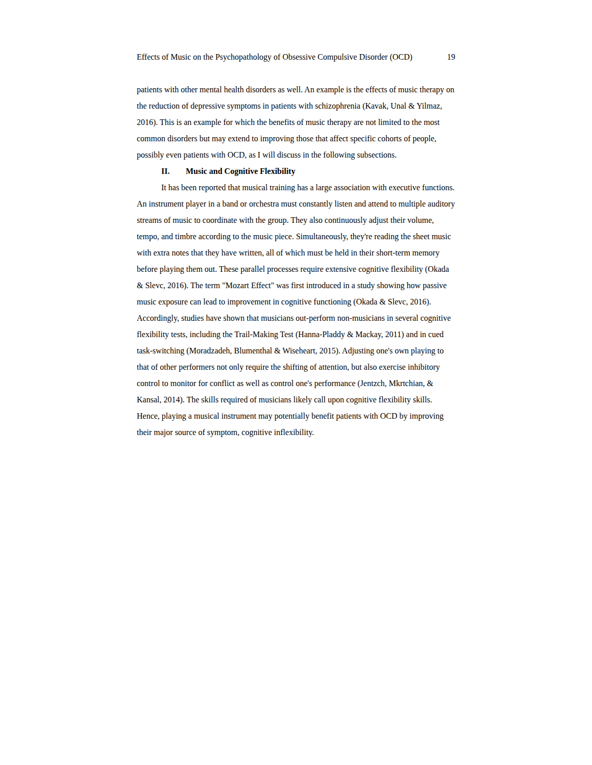Effects of Music on the Psychopathology of Obsessive Compulsive Disorder (OCD) 19
patients with other mental health disorders as well. An example is the effects of music therapy on the reduction of depressive symptoms in patients with schizophrenia (Kavak, Unal & Yilmaz, 2016). This is an example for which the benefits of music therapy are not limited to the most common disorders but may extend to improving those that affect specific cohorts of people, possibly even patients with OCD, as I will discuss in the following subsections.
II. Music and Cognitive Flexibility
It has been reported that musical training has a large association with executive functions. An instrument player in a band or orchestra must constantly listen and attend to multiple auditory streams of music to coordinate with the group. They also continuously adjust their volume, tempo, and timbre according to the music piece. Simultaneously, they're reading the sheet music with extra notes that they have written, all of which must be held in their short-term memory before playing them out. These parallel processes require extensive cognitive flexibility (Okada & Slevc, 2016). The term "Mozart Effect" was first introduced in a study showing how passive music exposure can lead to improvement in cognitive functioning (Okada & Slevc, 2016). Accordingly, studies have shown that musicians out-perform non-musicians in several cognitive flexibility tests, including the Trail-Making Test (Hanna-Pladdy & Mackay, 2011) and in cued task-switching (Moradzadeh, Blumenthal & Wiseheart, 2015). Adjusting one's own playing to that of other performers not only require the shifting of attention, but also exercise inhibitory control to monitor for conflict as well as control one's performance (Jentzch, Mkrtchian, & Kansal, 2014). The skills required of musicians likely call upon cognitive flexibility skills. Hence, playing a musical instrument may potentially benefit patients with OCD by improving their major source of symptom, cognitive inflexibility.